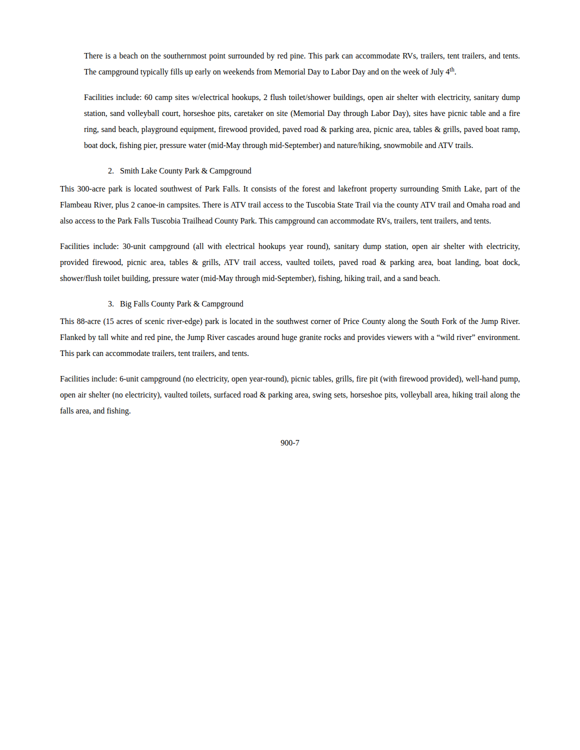There is a beach on the southernmost point surrounded by red pine. This park can accommodate RVs, trailers, tent trailers, and tents. The campground typically fills up early on weekends from Memorial Day to Labor Day and on the week of July 4th.
Facilities include: 60 camp sites w/electrical hookups, 2 flush toilet/shower buildings, open air shelter with electricity, sanitary dump station, sand volleyball court, horseshoe pits, caretaker on site (Memorial Day through Labor Day), sites have picnic table and a fire ring, sand beach, playground equipment, firewood provided, paved road & parking area, picnic area, tables & grills, paved boat ramp, boat dock, fishing pier, pressure water (mid-May through mid-September) and nature/hiking, snowmobile and ATV trails.
2. Smith Lake County Park & Campground
This 300-acre park is located southwest of Park Falls. It consists of the forest and lakefront property surrounding Smith Lake, part of the Flambeau River, plus 2 canoe-in campsites. There is ATV trail access to the Tuscobia State Trail via the county ATV trail and Omaha road and also access to the Park Falls Tuscobia Trailhead County Park. This campground can accommodate RVs, trailers, tent trailers, and tents.
Facilities include: 30-unit campground (all with electrical hookups year round), sanitary dump station, open air shelter with electricity, provided firewood, picnic area, tables & grills, ATV trail access, vaulted toilets, paved road & parking area, boat landing, boat dock, shower/flush toilet building, pressure water (mid-May through mid-September), fishing, hiking trail, and a sand beach.
3. Big Falls County Park & Campground
This 88-acre (15 acres of scenic river-edge) park is located in the southwest corner of Price County along the South Fork of the Jump River. Flanked by tall white and red pine, the Jump River cascades around huge granite rocks and provides viewers with a “wild river” environment. This park can accommodate trailers, tent trailers, and tents.
Facilities include: 6-unit campground (no electricity, open year-round), picnic tables, grills, fire pit (with firewood provided), well-hand pump, open air shelter (no electricity), vaulted toilets, surfaced road & parking area, swing sets, horseshoe pits, volleyball area, hiking trail along the falls area, and fishing.
900-7